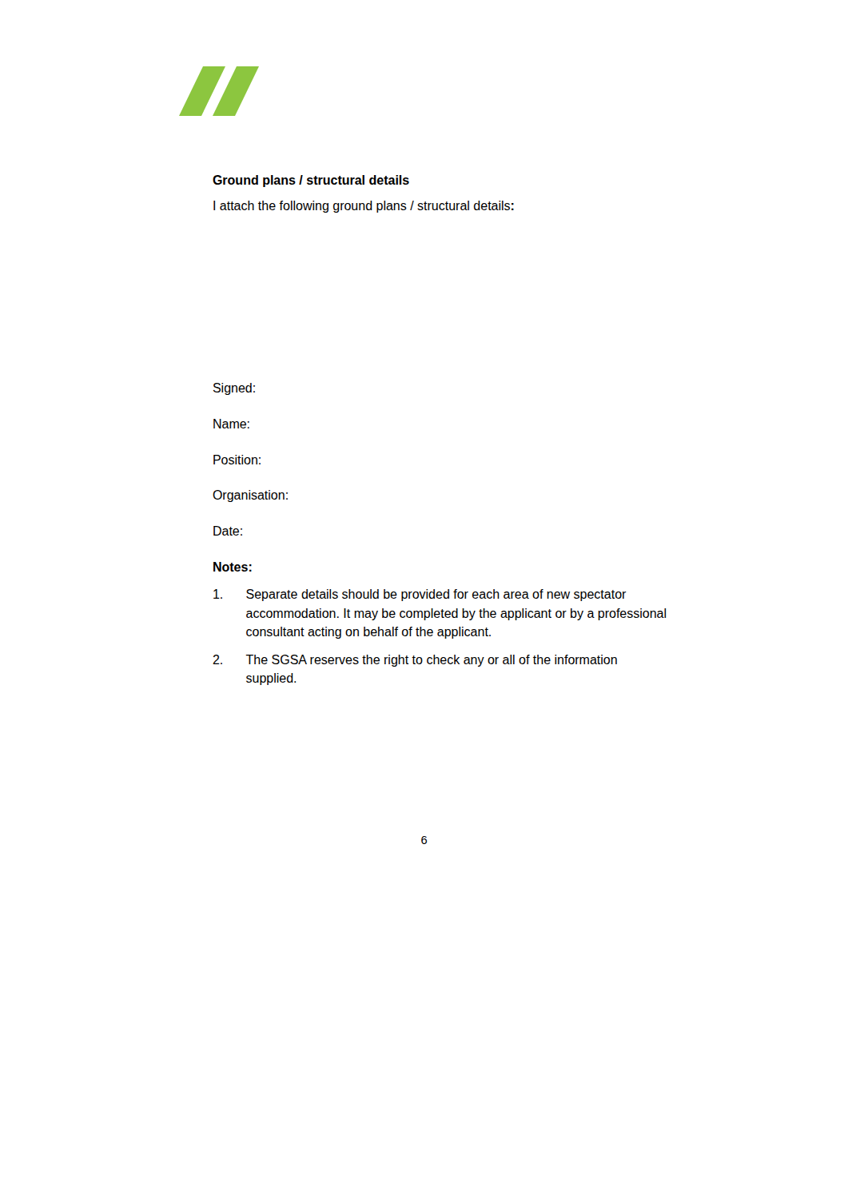Ground plans / structural details
I attach the following ground plans / structural details:
Signed:
Name:
Position:
Organisation:
Date:
Notes:
1. Separate details should be provided for each area of new spectator accommodation. It may be completed by the applicant or by a professional consultant acting on behalf of the applicant.
2. The SGSA reserves the right to check any or all of the information supplied.
6